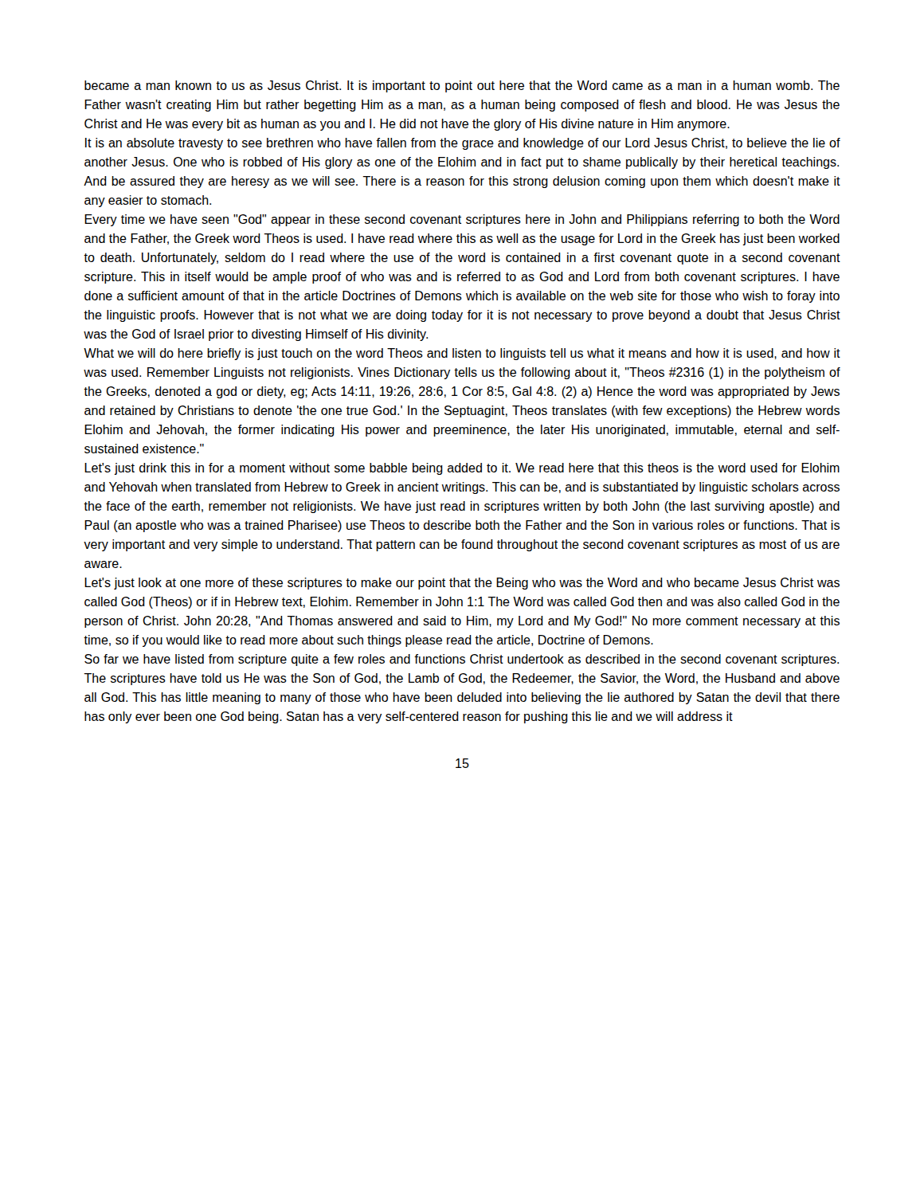became a man known to us as Jesus Christ. It is important to point out here that the Word came as a man in a human womb. The Father wasn't creating Him but rather begetting Him as a man, as a human being composed of flesh and blood. He was Jesus the Christ and He was every bit as human as you and I. He did not have the glory of His divine nature in Him anymore.
It is an absolute travesty to see brethren who have fallen from the grace and knowledge of our Lord Jesus Christ, to believe the lie of another Jesus. One who is robbed of His glory as one of the Elohim and in fact put to shame publically by their heretical teachings. And be assured they are heresy as we will see. There is a reason for this strong delusion coming upon them which doesn't make it any easier to stomach.
Every time we have seen "God" appear in these second covenant scriptures here in John and Philippians referring to both the Word and the Father, the Greek word Theos is used. I have read where this as well as the usage for Lord in the Greek has just been worked to death. Unfortunately, seldom do I read where the use of the word is contained in a first covenant quote in a second covenant scripture. This in itself would be ample proof of who was and is referred to as God and Lord from both covenant scriptures. I have done a sufficient amount of that in the article Doctrines of Demons which is available on the web site for those who wish to foray into the linguistic proofs. However that is not what we are doing today for it is not necessary to prove beyond a doubt that Jesus Christ was the God of Israel prior to divesting Himself of His divinity.
What we will do here briefly is just touch on the word Theos and listen to linguists tell us what it means and how it is used, and how it was used. Remember Linguists not religionists. Vines Dictionary tells us the following about it, "Theos #2316 (1) in the polytheism of the Greeks, denoted a god or diety, eg; Acts 14:11, 19:26, 28:6, 1 Cor 8:5, Gal 4:8. (2) a) Hence the word was appropriated by Jews and retained by Christians to denote 'the one true God.' In the Septuagint, Theos translates (with few exceptions) the Hebrew words Elohim and Jehovah, the former indicating His power and preeminence, the later His unoriginated, immutable, eternal and self-sustained existence."
Let's just drink this in for a moment without some babble being added to it. We read here that this theos is the word used for Elohim and Yehovah when translated from Hebrew to Greek in ancient writings. This can be, and is substantiated by linguistic scholars across the face of the earth, remember not religionists. We have just read in scriptures written by both John (the last surviving apostle) and Paul (an apostle who was a trained Pharisee) use Theos to describe both the Father and the Son in various roles or functions. That is very important and very simple to understand. That pattern can be found throughout the second covenant scriptures as most of us are aware.
Let's just look at one more of these scriptures to make our point that the Being who was the Word and who became Jesus Christ was called God (Theos) or if in Hebrew text, Elohim. Remember in John 1:1 The Word was called God then and was also called God in the person of Christ. John 20:28, "And Thomas answered and said to Him, my Lord and My God!" No more comment necessary at this time, so if you would like to read more about such things please read the article, Doctrine of Demons.
So far we have listed from scripture quite a few roles and functions Christ undertook as described in the second covenant scriptures. The scriptures have told us He was the Son of God, the Lamb of God, the Redeemer, the Savior, the Word, the Husband and above all God. This has little meaning to many of those who have been deluded into believing the lie authored by Satan the devil that there has only ever been one God being. Satan has a very self-centered reason for pushing this lie and we will address it
15